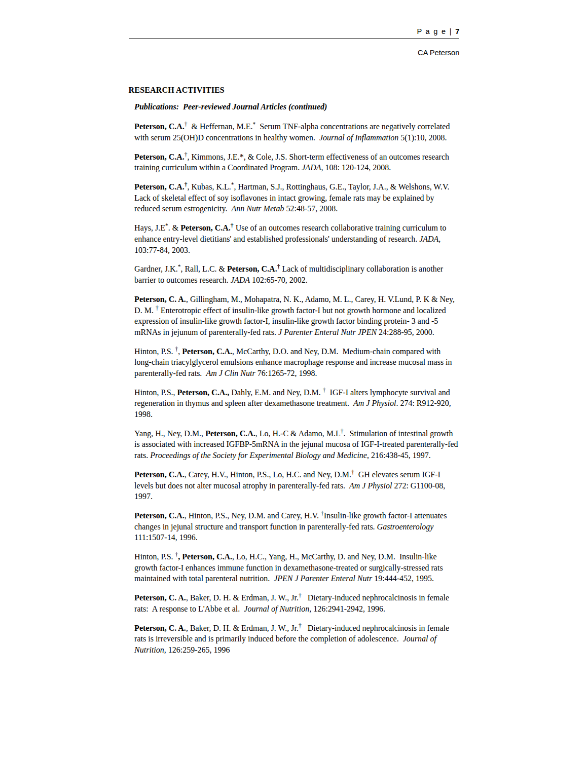P a g e | 7
CA Peterson
RESEARCH ACTIVITIES
Publications: Peer-reviewed Journal Articles (continued)
Peterson, C.A.† & Heffernan, M.E.* Serum TNF-alpha concentrations are negatively correlated with serum 25(OH)D concentrations in healthy women. Journal of Inflammation 5(1):10, 2008.
Peterson, C.A.†, Kimmons, J.E.*, & Cole, J.S. Short-term effectiveness of an outcomes research training curriculum within a Coordinated Program. JADA, 108: 120-124, 2008.
Peterson, C.A.†, Kubas, K.L.*, Hartman, S.J., Rottinghaus, G.E., Taylor, J.A., & Welshons, W.V. Lack of skeletal effect of soy isoflavones in intact growing, female rats may be explained by reduced serum estrogenicity. Ann Nutr Metab 52:48-57, 2008.
Hays, J.E*. & Peterson, C.A.† Use of an outcomes research collaborative training curriculum to enhance entry-level dietitians' and established professionals' understanding of research. JADA, 103:77-84, 2003.
Gardner, J.K.*, Rall, L.C. & Peterson, C.A.† Lack of multidisciplinary collaboration is another barrier to outcomes research. JADA 102:65-70, 2002.
Peterson, C. A., Gillingham, M., Mohapatra, N. K., Adamo, M. L., Carey, H. V.Lund, P. K & Ney, D. M. † Enterotropic effect of insulin-like growth factor-I but not growth hormone and localized expression of insulin-like growth factor-I, insulin-like growth factor binding protein- 3 and -5 mRNAs in jejunum of parenterally-fed rats. J Parenter Enteral Nutr JPEN 24:288-95, 2000.
Hinton, P.S. †, Peterson, C.A., McCarthy, D.O. and Ney, D.M. Medium-chain compared with long-chain triacylglycerol emulsions enhance macrophage response and increase mucosal mass in parenterally-fed rats. Am J Clin Nutr 76:1265-72, 1998.
Hinton, P.S., Peterson, C.A., Dahly, E.M. and Ney, D.M. † IGF-I alters lymphocyte survival and regeneration in thymus and spleen after dexamethasone treatment. Am J Physiol. 274: R912-920, 1998.
Yang, H., Ney, D.M., Peterson, C.A., Lo, H.-C & Adamo, M.L†. Stimulation of intestinal growth is associated with increased IGFBP-5mRNA in the jejunal mucosa of IGF-I-treated parenterally-fed rats. Proceedings of the Society for Experimental Biology and Medicine, 216:438-45, 1997.
Peterson, C.A., Carey, H.V., Hinton, P.S., Lo, H.C. and Ney, D.M.† GH elevates serum IGF-I levels but does not alter mucosal atrophy in parenterally-fed rats. Am J Physiol 272: G1100-08, 1997.
Peterson, C.A., Hinton, P.S., Ney, D.M. and Carey, H.V. †Insulin-like growth factor-I attenuates changes in jejunal structure and transport function in parenterally-fed rats. Gastroenterology 111:1507-14, 1996.
Hinton, P.S. †, Peterson, C.A., Lo, H.C., Yang, H., McCarthy, D. and Ney, D.M. Insulin-like growth factor-I enhances immune function in dexamethasone-treated or surgically-stressed rats maintained with total parenteral nutrition. JPEN J Parenter Enteral Nutr 19:444-452, 1995.
Peterson, C. A., Baker, D. H. & Erdman, J. W., Jr.† Dietary-induced nephrocalcinosis in female rats: A response to L'Abbe et al. Journal of Nutrition, 126:2941-2942, 1996.
Peterson, C. A., Baker, D. H. & Erdman, J. W., Jr.† Dietary-induced nephrocalcinosis in female rats is irreversible and is primarily induced before the completion of adolescence. Journal of Nutrition, 126:259-265, 1996